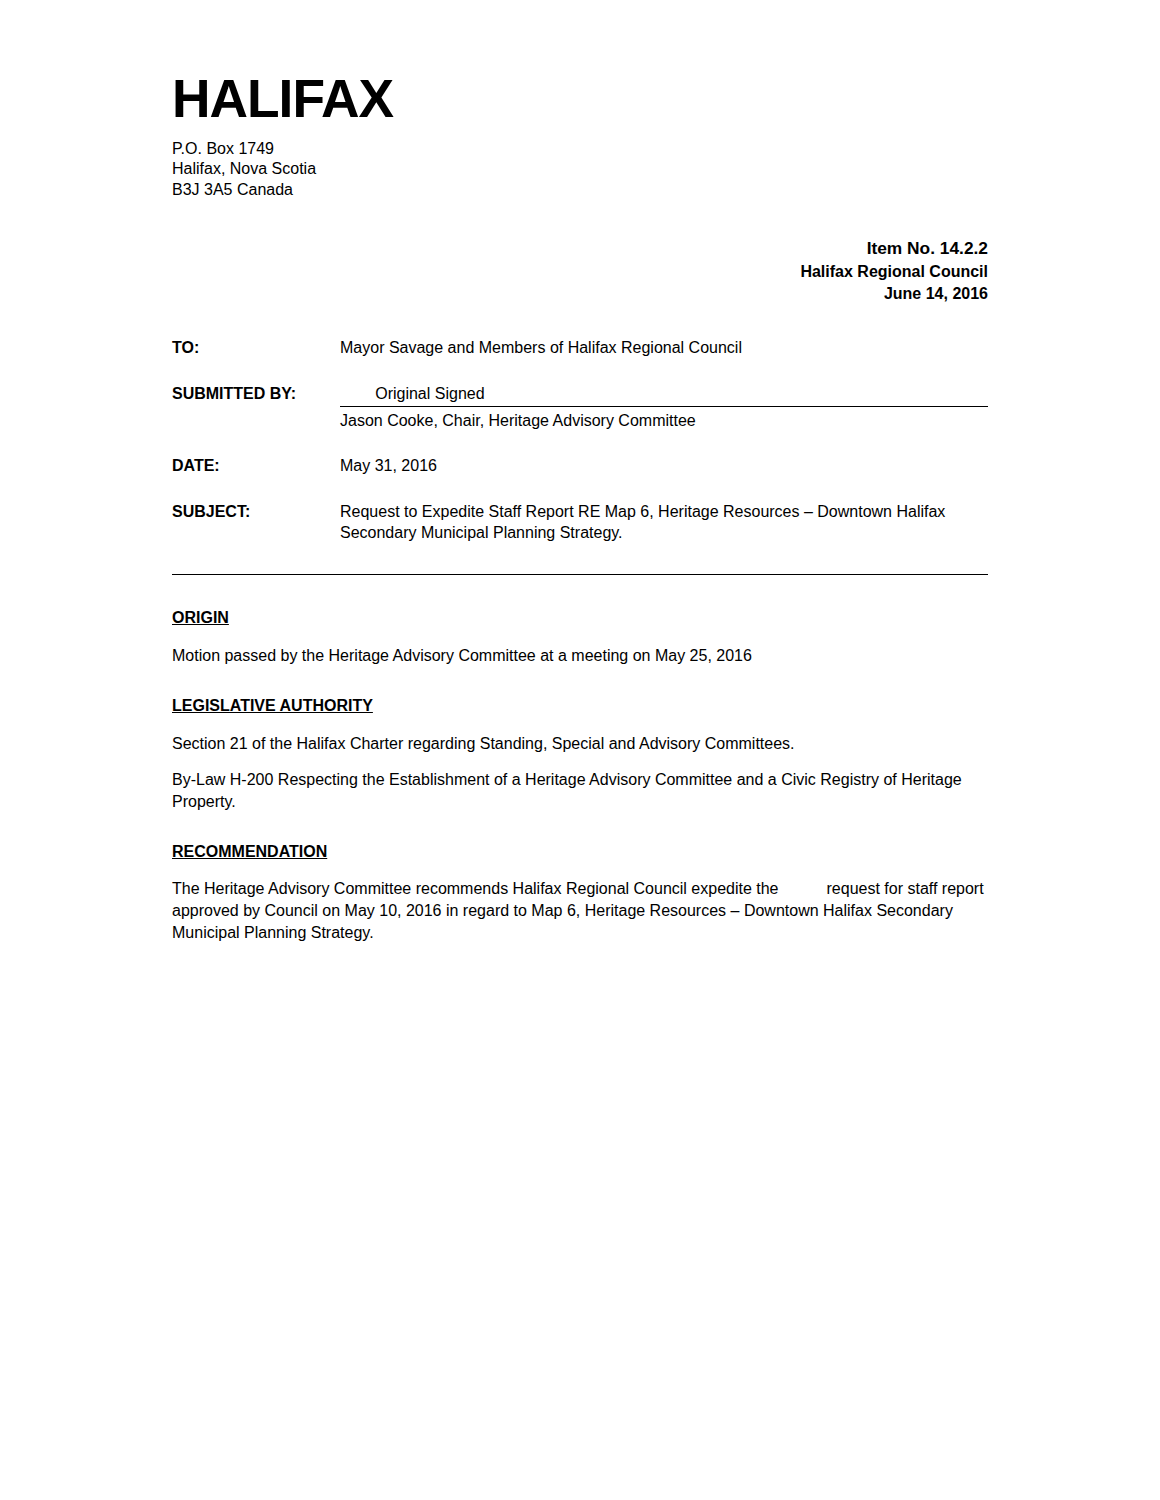HALIFAX
P.O. Box 1749
Halifax, Nova Scotia
B3J 3A5 Canada
Item No. 14.2.2
Halifax Regional Council
June 14, 2016
| TO: | Mayor Savage and Members of Halifax Regional Council |
| SUBMITTED BY: | Original Signed Jason Cooke, Chair, Heritage Advisory Committee |
| DATE: | May 31, 2016 |
| SUBJECT: | Request to Expedite Staff Report RE Map 6, Heritage Resources – Downtown Halifax Secondary Municipal Planning Strategy. |
ORIGIN
Motion passed by the Heritage Advisory Committee at a meeting on May 25, 2016
LEGISLATIVE AUTHORITY
Section 21 of the Halifax Charter regarding Standing, Special and Advisory Committees.
By-Law H-200 Respecting the Establishment of a Heritage Advisory Committee and a Civic Registry of Heritage Property.
RECOMMENDATION
The Heritage Advisory Committee recommends Halifax Regional Council expedite the request for staff report approved by Council on May 10, 2016 in regard to Map 6, Heritage Resources – Downtown Halifax Secondary Municipal Planning Strategy.